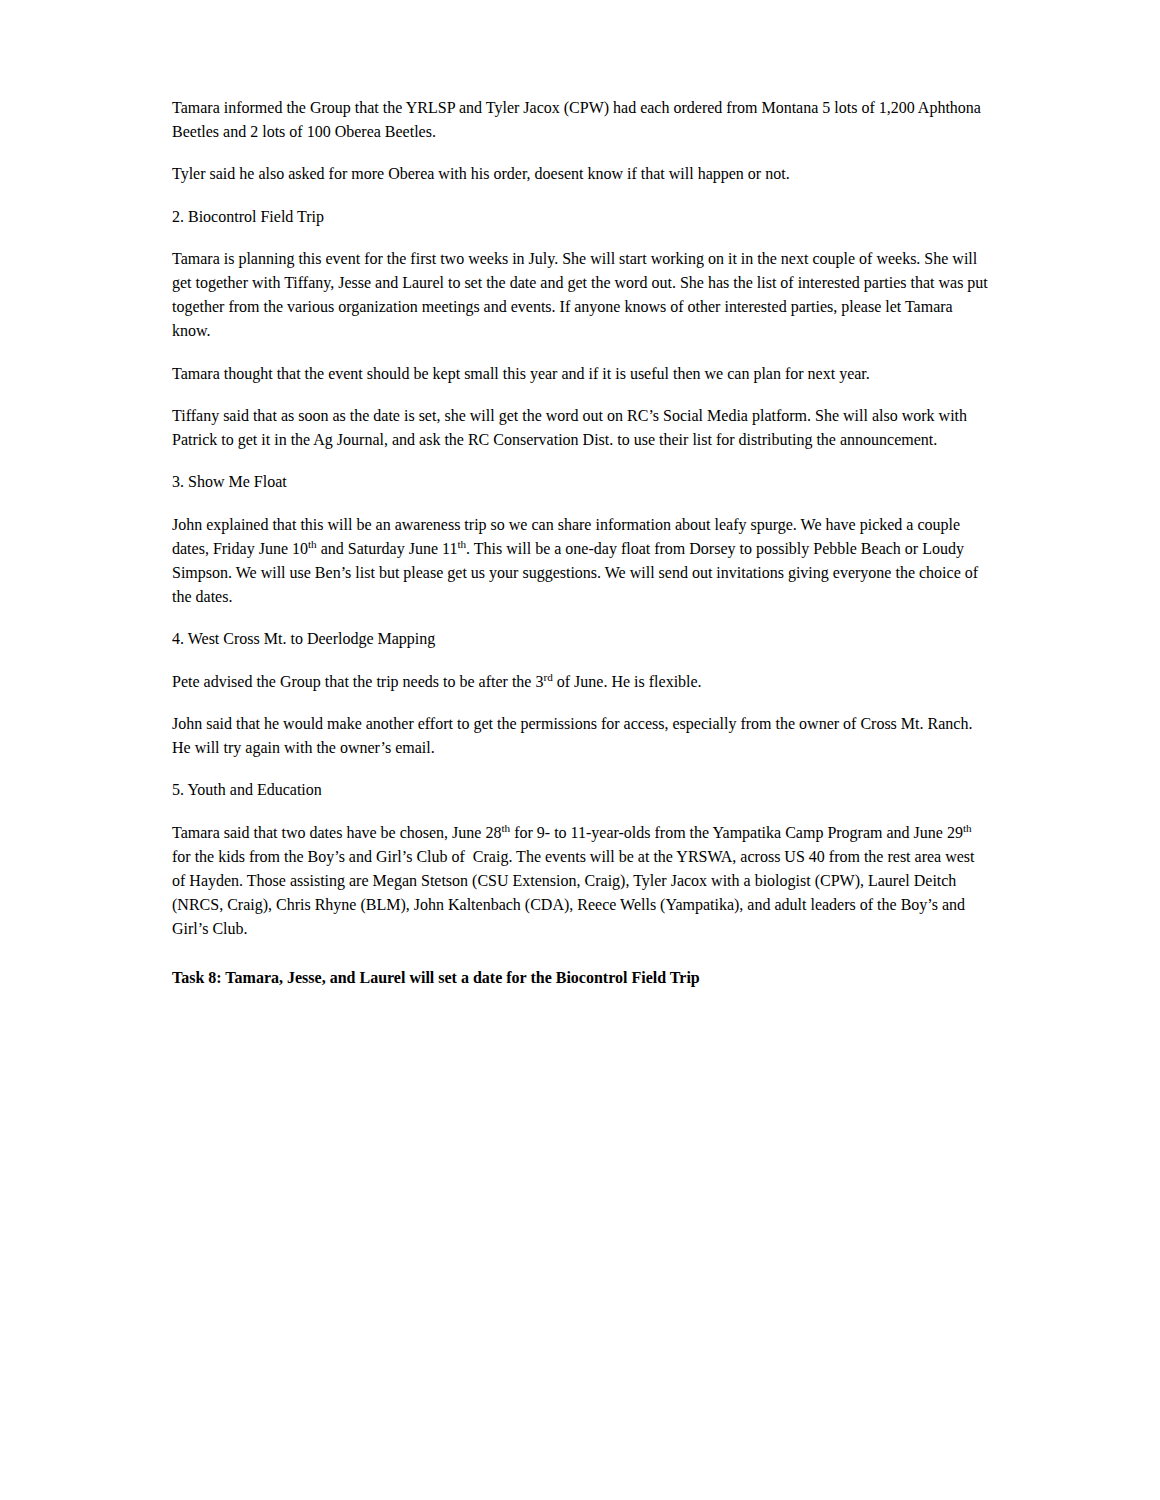Tamara informed the Group that the YRLSP and Tyler Jacox (CPW) had each ordered from Montana 5 lots of 1,200 Aphthona Beetles and 2 lots of 100 Oberea Beetles.
Tyler said he also asked for more Oberea with his order, doesent know if that will happen or not.
2. Biocontrol Field Trip
Tamara is planning this event for the first two weeks in July. She will start working on it in the next couple of weeks. She will get together with Tiffany, Jesse and Laurel to set the date and get the word out. She has the list of interested parties that was put together from the various organization meetings and events. If anyone knows of other interested parties, please let Tamara know.
Tamara thought that the event should be kept small this year and if it is useful then we can plan for next year.
Tiffany said that as soon as the date is set, she will get the word out on RC’s Social Media platform. She will also work with Patrick to get it in the Ag Journal, and ask the RC Conservation Dist. to use their list for distributing the announcement.
3. Show Me Float
John explained that this will be an awareness trip so we can share information about leafy spurge. We have picked a couple dates, Friday June 10th and Saturday June 11th. This will be a one-day float from Dorsey to possibly Pebble Beach or Loudy Simpson. We will use Ben’s list but please get us your suggestions. We will send out invitations giving everyone the choice of the dates.
4. West Cross Mt. to Deerlodge Mapping
Pete advised the Group that the trip needs to be after the 3rd of June. He is flexible.
John said that he would make another effort to get the permissions for access, especially from the owner of Cross Mt. Ranch. He will try again with the owner’s email.
5. Youth and Education
Tamara said that two dates have be chosen, June 28th for 9- to 11-year-olds from the Yampatika Camp Program and June 29th for the kids from the Boy’s and Girl’s Club of Craig. The events will be at the YRSWA, across US 40 from the rest area west of Hayden. Those assisting are Megan Stetson (CSU Extension, Craig), Tyler Jacox with a biologist (CPW), Laurel Deitch (NRCS, Craig), Chris Rhyne (BLM), John Kaltenbach (CDA), Reece Wells (Yampatika), and adult leaders of the Boy’s and Girl’s Club.
Task 8: Tamara, Jesse, and Laurel will set a date for the Biocontrol Field Trip